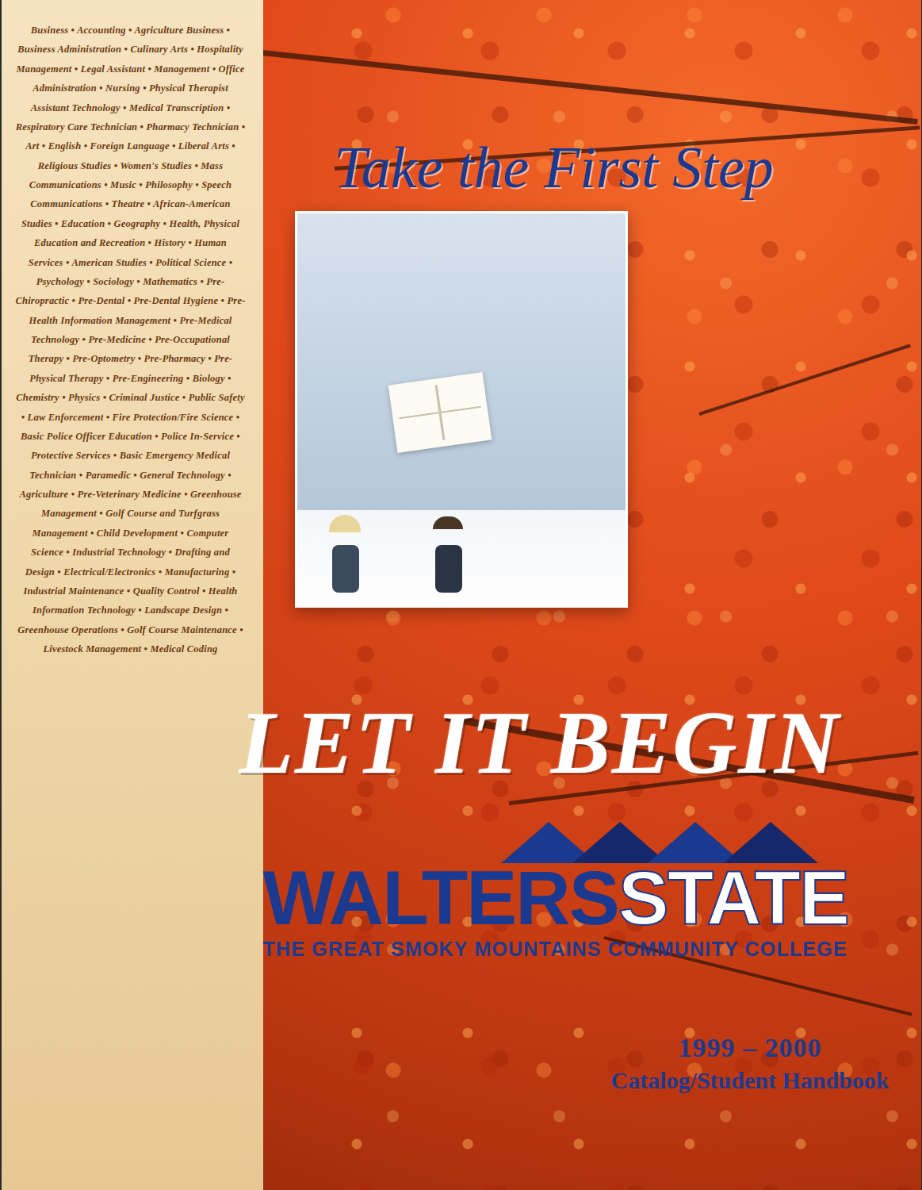Walters State — The Great Smoky Mountains Community College — 1999–2000 Catalog/Student Handbook
Business • Accounting • Agriculture Business • Business Administration • Culinary Arts • Hospitality Management • Legal Assistant • Management • Office Administration • Nursing • Physical Therapist Assistant Technology • Medical Transcription • Respiratory Care Technician • Pharmacy Technician • Art • English • Foreign Language • Liberal Arts • Religious Studies • Women's Studies • Mass Communications • Music • Philosophy • Speech Communications • Theatre • African-American Studies • Education • Geography • Health, Physical Education and Recreation • History • Human Services • American Studies • Political Science • Psychology • Sociology • Mathematics • Pre-Chiropractic • Pre-Dental • Pre-Dental Hygiene • Pre-Health Information Management • Pre-Medical Technology • Pre-Medicine • Pre-Occupational Therapy • Pre-Optometry • Pre-Pharmacy • Pre-Physical Therapy • Pre-Engineering • Biology • Chemistry • Physics • Criminal Justice • Public Safety • Law Enforcement • Fire Protection/Fire Science • Basic Police Officer Education • Police In-Service • Protective Services • Basic Emergency Medical Technician • Paramedic • General Technology • Agriculture • Pre-Veterinary Medicine • Greenhouse Management • Golf Course and Turfgrass Management • Child Development • Computer Science • Industrial Technology • Drafting and Design • Electrical/Electronics • Manufacturing • Industrial Maintenance • Quality Control • Health Information Technology • Landscape Design • Greenhouse Operations • Golf Course Maintenance • Livestock Management • Medical Coding
Take the First Step
LET IT BEGIN
WALTERSSTATE
THE GREAT SMOKY MOUNTAINS COMMUNITY COLLEGE
1999 – 2000
Catalog/Student Handbook